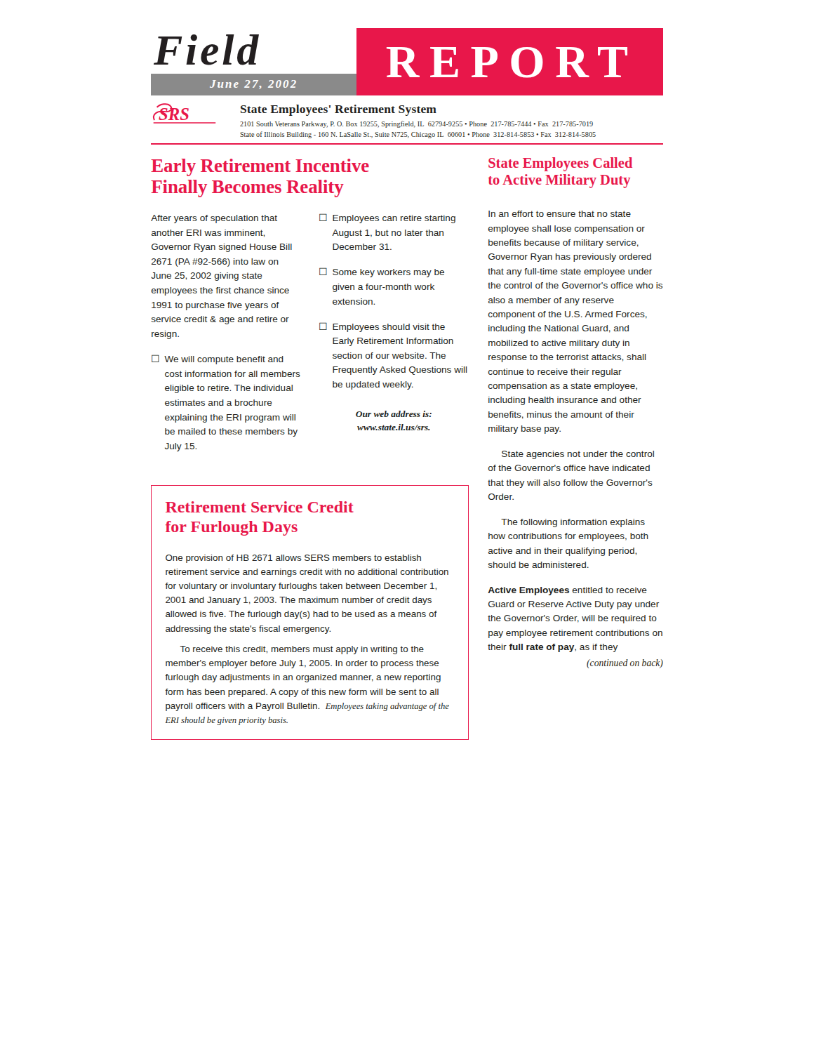Field
June 27, 2002
REPORT
SRS
State Employees' Retirement System
2101 South Veterans Parkway, P. O. Box 19255, Springfield, IL 62794-9255 • Phone 217-785-7444 • Fax 217-785-7019
State of Illinois Building - 160 N. LaSalle St., Suite N725, Chicago IL 60601 • Phone 312-814-5853 • Fax 312-814-5805
Early Retirement Incentive
Finally Becomes Reality
After years of speculation that another ERI was imminent, Governor Ryan signed House Bill 2671 (PA #92-566) into law on June 25, 2002 giving state employees the first chance since 1991 to purchase five years of service credit & age and retire or resign.
☐
We will compute benefit and cost information for all members eligible to retire. The individual estimates and a brochure explaining the ERI program will be mailed to these members by July 15.
☐
Employees can retire starting August 1, but no later than December 31.
☐
Some key workers may be given a four-month work extension.
☐
Employees should visit the Early Retirement Information section of our website. The Frequently Asked Questions will be updated weekly.
Our web address is:
www.state.il.us/srs.
Retirement Service Credit
for Furlough Days
One provision of HB 2671 allows SERS members to establish retirement service and earnings credit with no additional contribution for voluntary or involuntary furloughs taken between December 1, 2001 and January 1, 2003. The maximum number of credit days allowed is five. The furlough day(s) had to be used as a means of addressing the state's fiscal emergency.
To receive this credit, members must apply in writing to the member's employer before July 1, 2005. In order to process these furlough day adjustments in an organized manner, a new reporting form has been prepared. A copy of this new form will be sent to all payroll officers with a Payroll Bulletin. Employees taking advantage of the ERI should be given priority basis.
State Employees Called
to Active Military Duty
In an effort to ensure that no state employee shall lose compensation or benefits because of military service, Governor Ryan has previously ordered that any full-time state employee under the control of the Governor's office who is also a member of any reserve component of the U.S. Armed Forces, including the National Guard, and mobilized to active military duty in response to the terrorist attacks, shall continue to receive their regular compensation as a state employee, including health insurance and other benefits, minus the amount of their military base pay.
State agencies not under the control of the Governor's office have indicated that they will also follow the Governor's Order.
The following information explains how contributions for employees, both active and in their qualifying period, should be administered.
Active Employees entitled to receive Guard or Reserve Active Duty pay under the Governor's Order, will be required to pay employee retirement contributions on their full rate of pay, as if they
(continued on back)